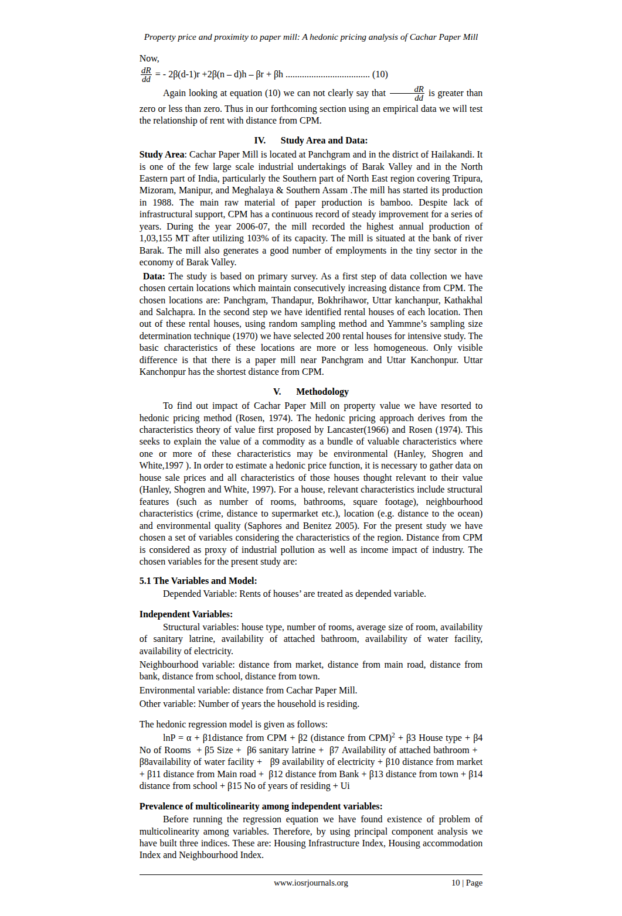Property price and proximity to paper mill: A hedonic pricing analysis of Cachar Paper Mill
Now,
dR dd = - 2β(d-1)r +2β(n – d)h – βr + βh .................................... (10)
Again looking at equation (10) we can not clearly say that dR dd is greater than zero or less than zero. Thus in our forthcoming section using an empirical data we will test the relationship of rent with distance from CPM.
IV. Study Area and Data:
Study Area: Cachar Paper Mill is located at Panchgram and in the district of Hailakandi. It is one of the few large scale industrial undertakings of Barak Valley and in the North Eastern part of India, particularly the Southern part of North East region covering Tripura, Mizoram, Manipur, and Meghalaya & Southern Assam .The mill has started its production in 1988. The main raw material of paper production is bamboo. Despite lack of infrastructural support, CPM has a continuous record of steady improvement for a series of years. During the year 2006-07, the mill recorded the highest annual production of 1,03,155 MT after utilizing 103% of its capacity. The mill is situated at the bank of river Barak. The mill also generates a good number of employments in the tiny sector in the economy of Barak Valley.
Data: The study is based on primary survey. As a first step of data collection we have chosen certain locations which maintain consecutively increasing distance from CPM. The chosen locations are: Panchgram, Thandapur, Bokhrihawor, Uttar kanchanpur, Kathakhal and Salchapra. In the second step we have identified rental houses of each location. Then out of these rental houses, using random sampling method and Yammne’s sampling size determination technique (1970) we have selected 200 rental houses for intensive study. The basic characteristics of these locations are more or less homogeneous. Only visible difference is that there is a paper mill near Panchgram and Uttar Kanchonpur. Uttar Kanchonpur has the shortest distance from CPM.
V. Methodology
To find out impact of Cachar Paper Mill on property value we have resorted to hedonic pricing method (Rosen, 1974). The hedonic pricing approach derives from the characteristics theory of value first proposed by Lancaster(1966) and Rosen (1974). This seeks to explain the value of a commodity as a bundle of valuable characteristics where one or more of these characteristics may be environmental (Hanley, Shogren and White,1997 ). In order to estimate a hedonic price function, it is necessary to gather data on house sale prices and all characteristics of those houses thought relevant to their value (Hanley, Shogren and White, 1997). For a house, relevant characteristics include structural features (such as number of rooms, bathrooms, square footage), neighbourhood characteristics (crime, distance to supermarket etc.), location (e.g. distance to the ocean) and environmental quality (Saphores and Benitez 2005). For the present study we have chosen a set of variables considering the characteristics of the region. Distance from CPM is considered as proxy of industrial pollution as well as income impact of industry. The chosen variables for the present study are:
5.1 The Variables and Model:
Depended Variable: Rents of houses’ are treated as depended variable.
Independent Variables:
Structural variables: house type, number of rooms, average size of room, availability of sanitary latrine, availability of attached bathroom, availability of water facility, availability of electricity.
Neighbourhood variable: distance from market, distance from main road, distance from bank, distance from school, distance from town.
Environmental variable: distance from Cachar Paper Mill.
Other variable: Number of years the household is residing.
The hedonic regression model is given as follows:
lnP = α + β1distance from CPM + β2 (distance from CPM)2 + β3 House type + β4 No of Rooms + β5 Size + β6 sanitary latrine + β7 Availability of attached bathroom + β8availability of water facility + β9 availability of electricity + β10 distance from market + β11 distance from Main road + β12 distance from Bank + β13 distance from town + β14 distance from school + β15 No of years of residing + Ui
Prevalence of multicolinearity among independent variables:
Before running the regression equation we have found existence of problem of multicolinearity among variables. Therefore, by using principal component analysis we have built three indices. These are: Housing Infrastructure Index, Housing accommodation Index and Neighbourhood Index.
www.iosrjournals.org
10 | Page